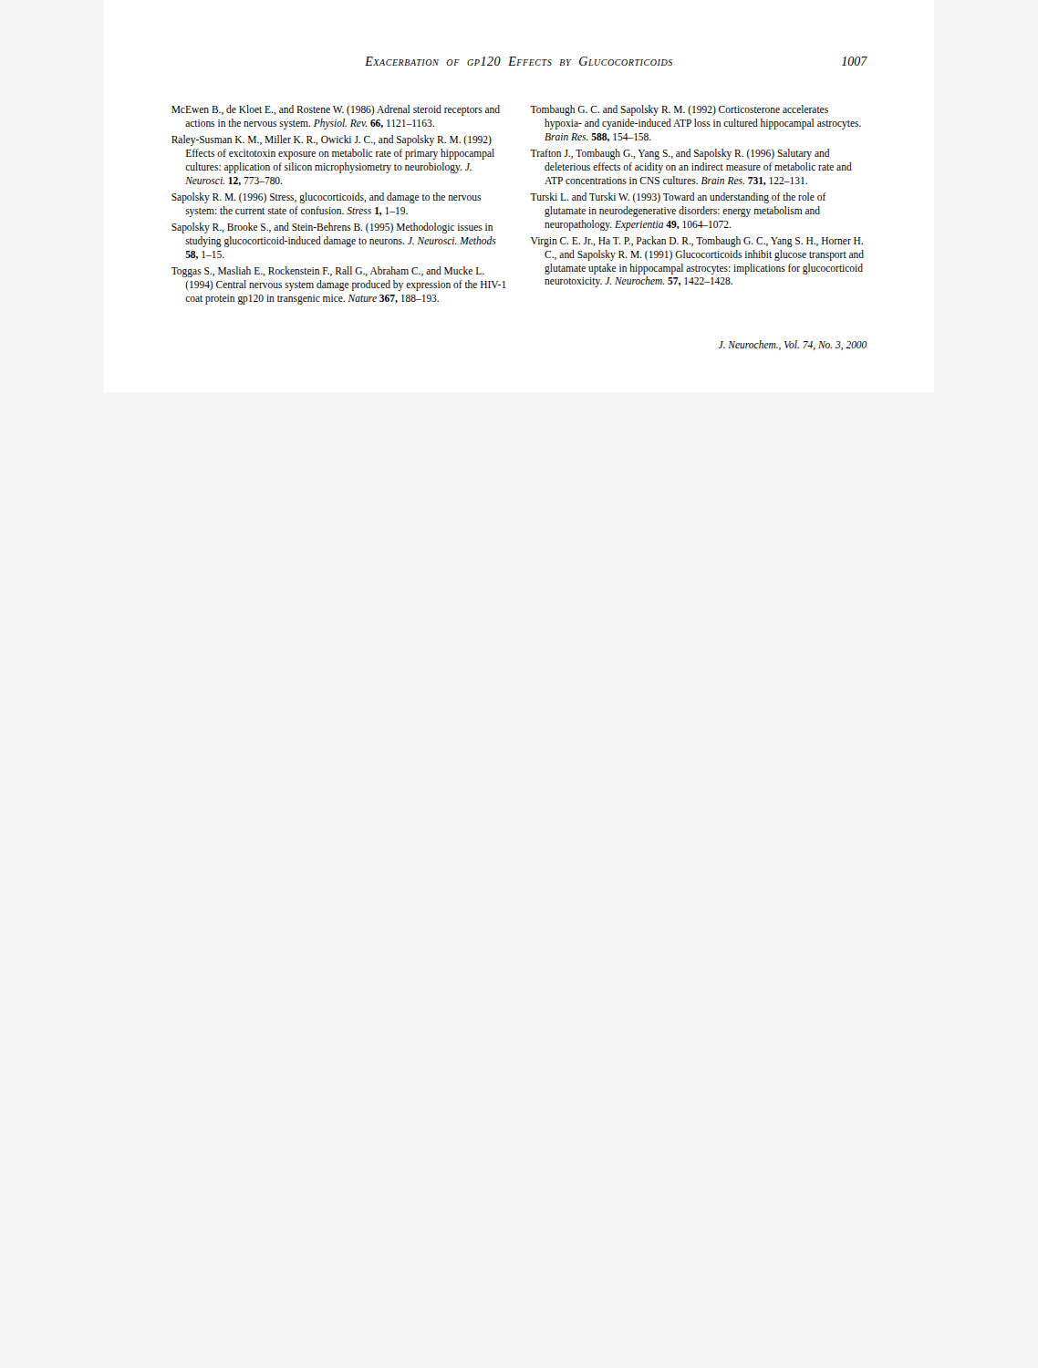Exacerbation of gp120 Effects by Glucocorticoids 1007
McEwen B., de Kloet E., and Rostene W. (1986) Adrenal steroid receptors and actions in the nervous system. Physiol. Rev. 66, 1121–1163.
Raley-Susman K. M., Miller K. R., Owicki J. C., and Sapolsky R. M. (1992) Effects of excitotoxin exposure on metabolic rate of primary hippocampal cultures: application of silicon microphysiometry to neurobiology. J. Neurosci. 12, 773–780.
Sapolsky R. M. (1996) Stress, glucocorticoids, and damage to the nervous system: the current state of confusion. Stress 1, 1–19.
Sapolsky R., Brooke S., and Stein-Behrens B. (1995) Methodologic issues in studying glucocorticoid-induced damage to neurons. J. Neurosci. Methods 58, 1–15.
Toggas S., Masliah E., Rockenstein F., Rall G., Abraham C., and Mucke L. (1994) Central nervous system damage produced by expression of the HIV-1 coat protein gp120 in transgenic mice. Nature 367, 188–193.
Tombaugh G. C. and Sapolsky R. M. (1992) Corticosterone accelerates hypoxia- and cyanide-induced ATP loss in cultured hippocampal astrocytes. Brain Res. 588, 154–158.
Trafton J., Tombaugh G., Yang S., and Sapolsky R. (1996) Salutary and deleterious effects of acidity on an indirect measure of metabolic rate and ATP concentrations in CNS cultures. Brain Res. 731, 122–131.
Turski L. and Turski W. (1993) Toward an understanding of the role of glutamate in neurodegenerative disorders: energy metabolism and neuropathology. Experientia 49, 1064–1072.
Virgin C. E. Jr., Ha T. P., Packan D. R., Tombaugh G. C., Yang S. H., Horner H. C., and Sapolsky R. M. (1991) Glucocorticoids inhibit glucose transport and glutamate uptake in hippocampal astrocytes: implications for glucocorticoid neurotoxicity. J. Neurochem. 57, 1422–1428.
J. Neurochem., Vol. 74, No. 3, 2000